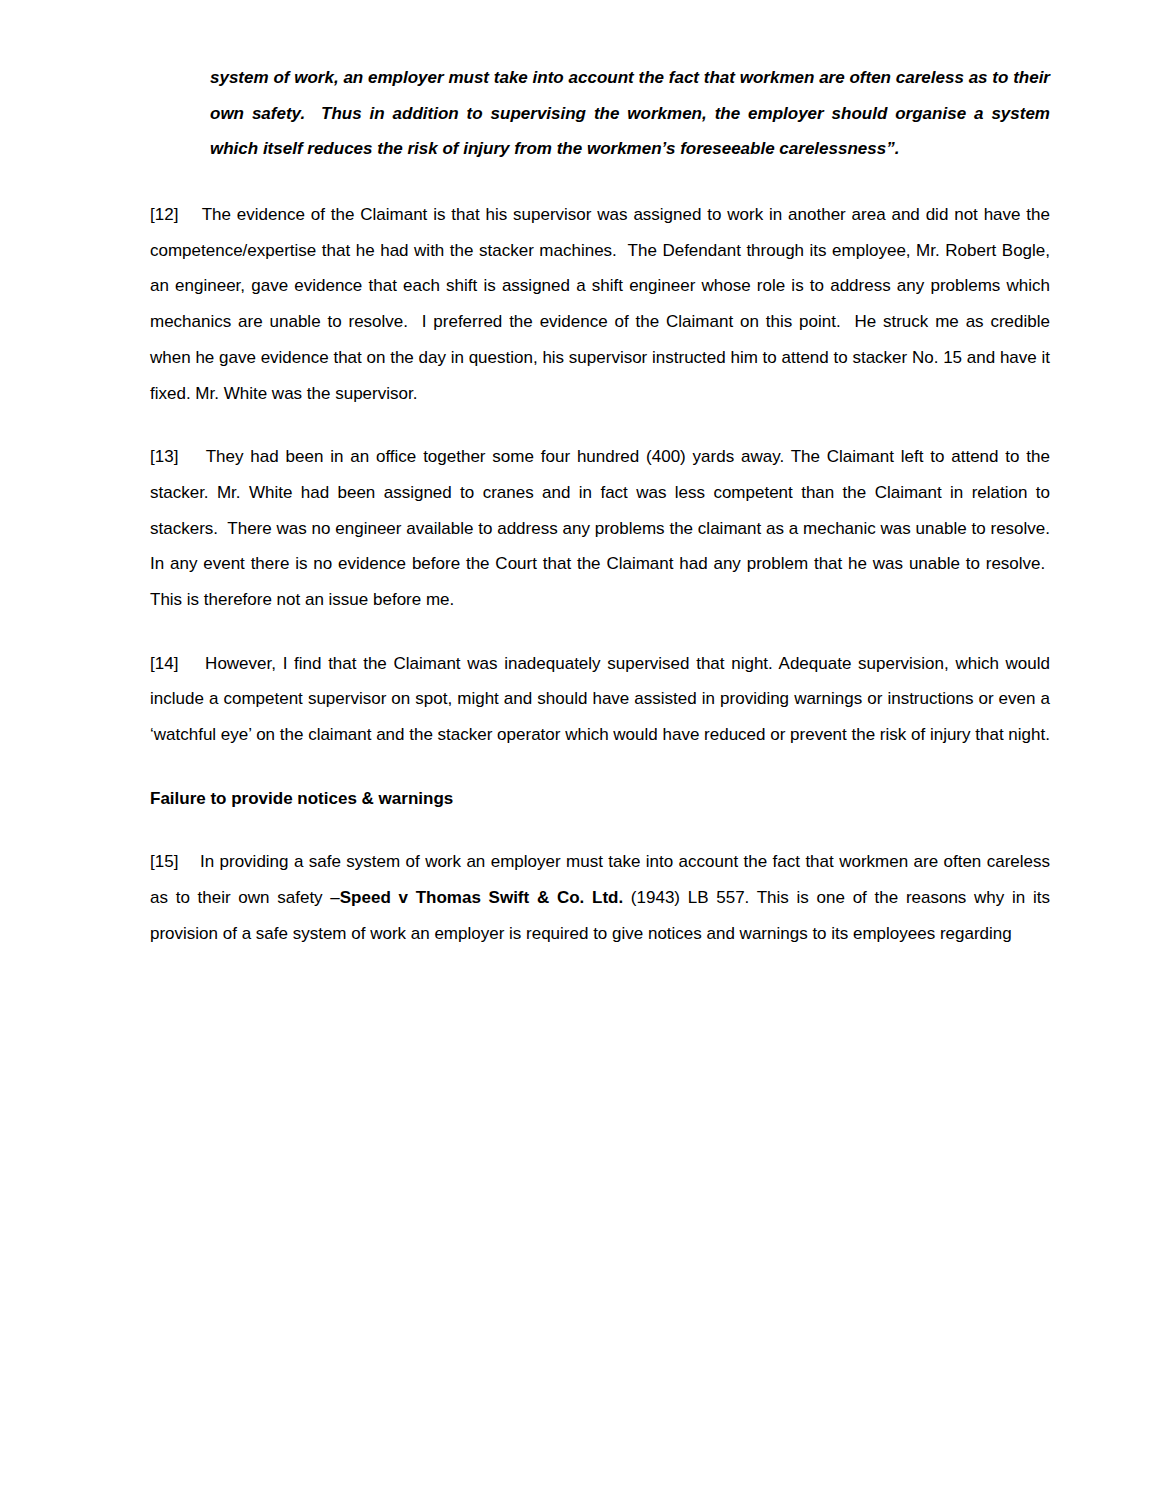system of work, an employer must take into account the fact that workmen are often careless as to their own safety. Thus in addition to supervising the workmen, the employer should organise a system which itself reduces the risk of injury from the workmen’s foreseeable carelessness”.
[12] The evidence of the Claimant is that his supervisor was assigned to work in another area and did not have the competence/expertise that he had with the stacker machines. The Defendant through its employee, Mr. Robert Bogle, an engineer, gave evidence that each shift is assigned a shift engineer whose role is to address any problems which mechanics are unable to resolve. I preferred the evidence of the Claimant on this point. He struck me as credible when he gave evidence that on the day in question, his supervisor instructed him to attend to stacker No. 15 and have it fixed. Mr. White was the supervisor.
[13] They had been in an office together some four hundred (400) yards away. The Claimant left to attend to the stacker. Mr. White had been assigned to cranes and in fact was less competent than the Claimant in relation to stackers. There was no engineer available to address any problems the claimant as a mechanic was unable to resolve. In any event there is no evidence before the Court that the Claimant had any problem that he was unable to resolve. This is therefore not an issue before me.
[14] However, I find that the Claimant was inadequately supervised that night. Adequate supervision, which would include a competent supervisor on spot, might and should have assisted in providing warnings or instructions or even a ‘watchful eye’ on the claimant and the stacker operator which would have reduced or prevent the risk of injury that night.
Failure to provide notices & warnings
[15] In providing a safe system of work an employer must take into account the fact that workmen are often careless as to their own safety –Speed v Thomas Swift & Co. Ltd. (1943) LB 557. This is one of the reasons why in its provision of a safe system of work an employer is required to give notices and warnings to its employees regarding